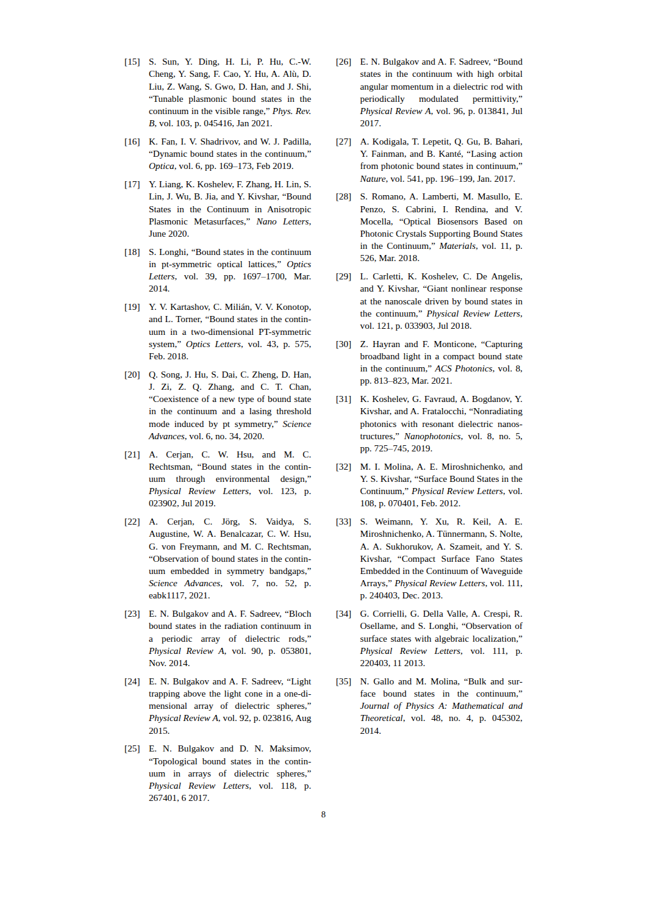[15] S. Sun, Y. Ding, H. Li, P. Hu, C.-W. Cheng, Y. Sang, F. Cao, Y. Hu, A. Alù, D. Liu, Z. Wang, S. Gwo, D. Han, and J. Shi, “Tunable plasmonic bound states in the continuum in the visible range,” Phys. Rev. B, vol. 103, p. 045416, Jan 2021.
[16] K. Fan, I. V. Shadrivov, and W. J. Padilla, “Dynamic bound states in the continuum,” Optica, vol. 6, pp. 169–173, Feb 2019.
[17] Y. Liang, K. Koshelev, F. Zhang, H. Lin, S. Lin, J. Wu, B. Jia, and Y. Kivshar, “Bound States in the Continuum in Anisotropic Plasmonic Metasurfaces,” Nano Letters, June 2020.
[18] S. Longhi, “Bound states in the continuum in pt-symmetric optical lattices,” Optics Letters, vol. 39, pp. 1697–1700, Mar. 2014.
[19] Y. V. Kartashov, C. Milián, V. V. Konotop, and L. Torner, “Bound states in the continuum in a two-dimensional PT-symmetric system,” Optics Letters, vol. 43, p. 575, Feb. 2018.
[20] Q. Song, J. Hu, S. Dai, C. Zheng, D. Han, J. Zi, Z. Q. Zhang, and C. T. Chan, “Coexistence of a new type of bound state in the continuum and a lasing threshold mode induced by pt symmetry,” Science Advances, vol. 6, no. 34, 2020.
[21] A. Cerjan, C. W. Hsu, and M. C. Rechtsman, “Bound states in the continuum through environmental design,” Physical Review Letters, vol. 123, p. 023902, Jul 2019.
[22] A. Cerjan, C. Jörg, S. Vaidya, S. Augustine, W. A. Benalcazar, C. W. Hsu, G. von Freymann, and M. C. Rechtsman, “Observation of bound states in the continuum embedded in symmetry bandgaps,” Science Advances, vol. 7, no. 52, p. eabk1117, 2021.
[23] E. N. Bulgakov and A. F. Sadreev, “Bloch bound states in the radiation continuum in a periodic array of dielectric rods,” Physical Review A, vol. 90, p. 053801, Nov. 2014.
[24] E. N. Bulgakov and A. F. Sadreev, “Light trapping above the light cone in a one-dimensional array of dielectric spheres,” Physical Review A, vol. 92, p. 023816, Aug 2015.
[25] E. N. Bulgakov and D. N. Maksimov, “Topological bound states in the continuum in arrays of dielectric spheres,” Physical Review Letters, vol. 118, p. 267401, 6 2017.
[26] E. N. Bulgakov and A. F. Sadreev, “Bound states in the continuum with high orbital angular momentum in a dielectric rod with periodically modulated permittivity,” Physical Review A, vol. 96, p. 013841, Jul 2017.
[27] A. Kodigala, T. Lepetit, Q. Gu, B. Bahari, Y. Fainman, and B. Kanté, “Lasing action from photonic bound states in continuum,” Nature, vol. 541, pp. 196–199, Jan. 2017.
[28] S. Romano, A. Lamberti, M. Masullo, E. Penzo, S. Cabrini, I. Rendina, and V. Mocella, “Optical Biosensors Based on Photonic Crystals Supporting Bound States in the Continuum,” Materials, vol. 11, p. 526, Mar. 2018.
[29] L. Carletti, K. Koshelev, C. De Angelis, and Y. Kivshar, “Giant nonlinear response at the nanoscale driven by bound states in the continuum,” Physical Review Letters, vol. 121, p. 033903, Jul 2018.
[30] Z. Hayran and F. Monticone, “Capturing broadband light in a compact bound state in the continuum,” ACS Photonics, vol. 8, pp. 813–823, Mar. 2021.
[31] K. Koshelev, G. Favraud, A. Bogdanov, Y. Kivshar, and A. Fratalocchi, “Nonradiating photonics with resonant dielectric nanostructures,” Nanophotonics, vol. 8, no. 5, pp. 725–745, 2019.
[32] M. I. Molina, A. E. Miroshnichenko, and Y. S. Kivshar, “Surface Bound States in the Continuum,” Physical Review Letters, vol. 108, p. 070401, Feb. 2012.
[33] S. Weimann, Y. Xu, R. Keil, A. E. Miroshnichenko, A. Tünnermann, S. Nolte, A. A. Sukhorukov, A. Szameit, and Y. S. Kivshar, “Compact Surface Fano States Embedded in the Continuum of Waveguide Arrays,” Physical Review Letters, vol. 111, p. 240403, Dec. 2013.
[34] G. Corrielli, G. Della Valle, A. Crespi, R. Osellame, and S. Longhi, “Observation of surface states with algebraic localization,” Physical Review Letters, vol. 111, p. 220403, 11 2013.
[35] N. Gallo and M. Molina, “Bulk and surface bound states in the continuum,” Journal of Physics A: Mathematical and Theoretical, vol. 48, no. 4, p. 045302, 2014.
8